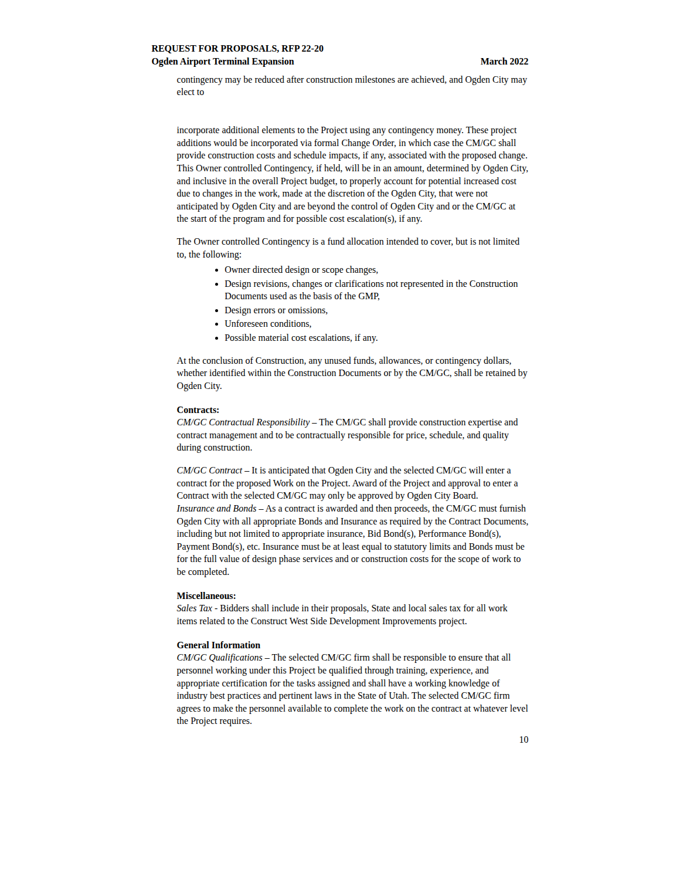Request for Proposals, RFP 22-20
Ogden Airport Terminal Expansion March 2022
contingency may be reduced after construction milestones are achieved, and Ogden City may elect to
incorporate additional elements to the Project using any contingency money. These project additions would be incorporated via formal Change Order, in which case the CM/GC shall provide construction costs and schedule impacts, if any, associated with the proposed change. This Owner controlled Contingency, if held, will be in an amount, determined by Ogden City, and inclusive in the overall Project budget, to properly account for potential increased cost due to changes in the work, made at the discretion of the Ogden City, that were not anticipated by Ogden City and are beyond the control of Ogden City and or the CM/GC at the start of the program and for possible cost escalation(s), if any.
The Owner controlled Contingency is a fund allocation intended to cover, but is not limited to, the following:
Owner directed design or scope changes,
Design revisions, changes or clarifications not represented in the Construction Documents used as the basis of the GMP,
Design errors or omissions,
Unforeseen conditions,
Possible material cost escalations, if any.
At the conclusion of Construction, any unused funds, allowances, or contingency dollars, whether identified within the Construction Documents or by the CM/GC, shall be retained by Ogden City.
Contracts:
CM/GC Contractual Responsibility – The CM/GC shall provide construction expertise and contract management and to be contractually responsible for price, schedule, and quality during construction.
CM/GC Contract – It is anticipated that Ogden City and the selected CM/GC will enter a contract for the proposed Work on the Project. Award of the Project and approval to enter a Contract with the selected CM/GC may only be approved by Ogden City Board.
Insurance and Bonds – As a contract is awarded and then proceeds, the CM/GC must furnish Ogden City with all appropriate Bonds and Insurance as required by the Contract Documents, including but not limited to appropriate insurance, Bid Bond(s), Performance Bond(s), Payment Bond(s), etc. Insurance must be at least equal to statutory limits and Bonds must be for the full value of design phase services and or construction costs for the scope of work to be completed.
Miscellaneous:
Sales Tax - Bidders shall include in their proposals, State and local sales tax for all work items related to the Construct West Side Development Improvements project.
General Information
CM/GC Qualifications – The selected CM/GC firm shall be responsible to ensure that all personnel working under this Project be qualified through training, experience, and appropriate certification for the tasks assigned and shall have a working knowledge of industry best practices and pertinent laws in the State of Utah. The selected CM/GC firm agrees to make the personnel available to complete the work on the contract at whatever level the Project requires.
10